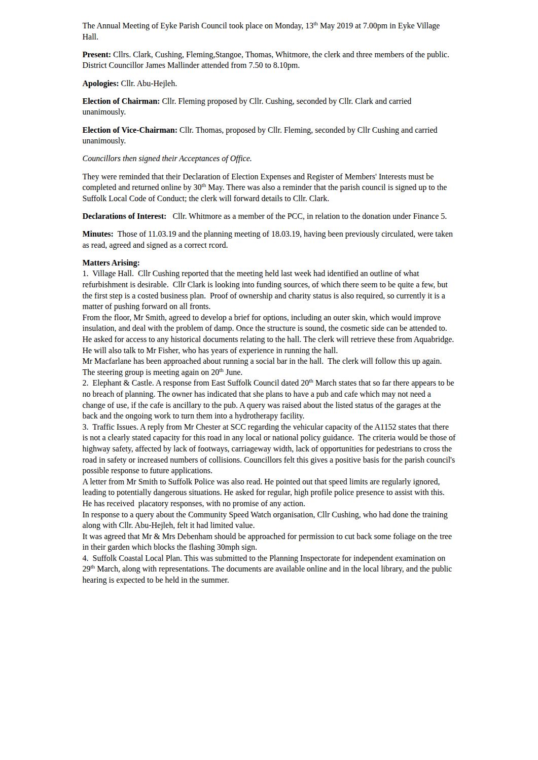The Annual Meeting of Eyke Parish Council took place on Monday, 13th May 2019 at 7.00pm in Eyke Village Hall.
Present: Cllrs. Clark, Cushing, Fleming,Stangoe, Thomas, Whitmore, the clerk and three members of the public. District Councillor James Mallinder attended from 7.50 to 8.10pm.
Apologies: Cllr. Abu-Hejleh.
Election of Chairman: Cllr. Fleming proposed by Cllr. Cushing, seconded by Cllr. Clark and carried unanimously.
Election of Vice-Chairman: Cllr. Thomas, proposed by Cllr. Fleming, seconded by Cllr Cushing and carried unanimously.
Councillors then signed their Acceptances of Office.
They were reminded that their Declaration of Election Expenses and Register of Members' Interests must be completed and returned online by 30th May. There was also a reminder that the parish council is signed up to the Suffolk Local Code of Conduct; the clerk will forward details to Cllr. Clark.
Declarations of Interest: Cllr. Whitmore as a member of the PCC, in relation to the donation under Finance 5.
Minutes: Those of 11.03.19 and the planning meeting of 18.03.19, having been previously circulated, were taken as read, agreed and signed as a correct rcord.
Matters Arising:
1. Village Hall. Cllr Cushing reported that the meeting held last week had identified an outline of what refurbishment is desirable. Cllr Clark is looking into funding sources, of which there seem to be quite a few, but the first step is a costed business plan. Proof of ownership and charity status is also required, so currently it is a matter of pushing forward on all fronts.
From the floor, Mr Smith, agreed to develop a brief for options, including an outer skin, which would improve insulation, and deal with the problem of damp. Once the structure is sound, the cosmetic side can be attended to. He asked for access to any historical documents relating to the hall. The clerk will retrieve these from Aquabridge. He will also talk to Mr Fisher, who has years of experience in running the hall.
Mr Macfarlane has been approached about running a social bar in the hall. The clerk will follow this up again. The steering group is meeting again on 20th June.
2. Elephant & Castle. A response from East Suffolk Council dated 20th March states that so far there appears to be no breach of planning. The owner has indicated that she plans to have a pub and cafe which may not need a change of use, if the cafe is ancillary to the pub. A query was raised about the listed status of the garages at the back and the ongoing work to turn them into a hydrotherapy facility.
3. Traffic Issues. A reply from Mr Chester at SCC regarding the vehicular capacity of the A1152 states that there is not a clearly stated capacity for this road in any local or national policy guidance. The criteria would be those of highway safety, affected by lack of footways, carriageway width, lack of opportunities for pedestrians to cross the road in safety or increased numbers of collisions. Councillors felt this gives a positive basis for the parish council's possible response to future applications.
A letter from Mr Smith to Suffolk Police was also read. He pointed out that speed limits are regularly ignored, leading to potentially dangerous situations. He asked for regular, high profile police presence to assist with this. He has received placatory responses, with no promise of any action.
In response to a query about the Community Speed Watch organisation, Cllr Cushing, who had done the training along with Cllr. Abu-Hejleh, felt it had limited value.
It was agreed that Mr & Mrs Debenham should be approached for permission to cut back some foliage on the tree in their garden which blocks the flashing 30mph sign.
4. Suffolk Coastal Local Plan. This was submitted to the Planning Inspectorate for independent examination on 29th March, along with representations. The documents are available online and in the local library, and the public hearing is expected to be held in the summer.